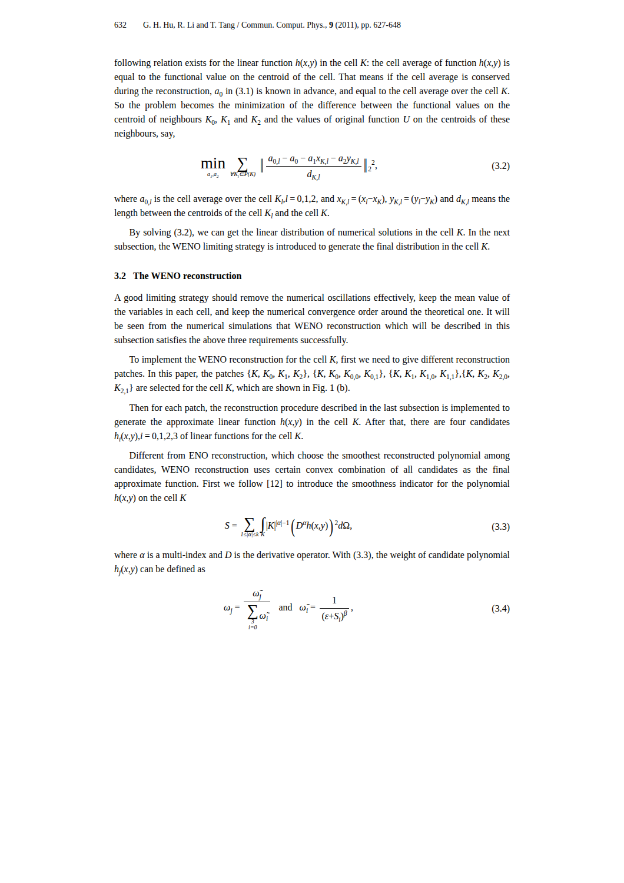632 G. H. Hu, R. Li and T. Tang / Commun. Comput. Phys., 9 (2011), pp. 627-648
following relation exists for the linear function h(x,y) in the cell K: the cell average of function h(x,y) is equal to the functional value on the centroid of the cell. That means if the cell average is conserved during the reconstruction, a0 in (3.1) is known in advance, and equal to the cell average over the cell K. So the problem becomes the minimization of the difference between the functional values on the centroid of neighbours K0, K1 and K2 and the values of original function U on the centroids of these neighbours, say,
min a1,a2 ∑∀Kl∈P(K) ‖a0,l − a0 − a1xK,l − a2yK,l dK,l‖22,
(3.2)
where a0,l is the cell average over the cell Kl,l = 0,1,2, and xK,l = (xl−xK), yK,l = (yl−yK) and dK,l means the length between the centroids of the cell Kl and the cell K.
By solving (3.2), we can get the linear distribution of numerical solutions in the cell K. In the next subsection, the WENO limiting strategy is introduced to generate the final distribution in the cell K.
3.2 The WENO reconstruction
A good limiting strategy should remove the numerical oscillations effectively, keep the mean value of the variables in each cell, and keep the numerical convergence order around the theoretical one. It will be seen from the numerical simulations that WENO reconstruction which will be described in this subsection satisfies the above three requirements successfully.
To implement the WENO reconstruction for the cell K, first we need to give different reconstruction patches. In this paper, the patches {K, K0, K1, K2}, {K, K0, K0,0, K0,1}, {K, K1, K1,0, K1,1},{K, K2, K2,0, K2,1} are selected for the cell K, which are shown in Fig. 1 (b).
Then for each patch, the reconstruction procedure described in the last subsection is implemented to generate the approximate linear function h(x,y) in the cell K. After that, there are four candidates hi(x,y),i = 0,1,2,3 of linear functions for the cell K.
Different from ENO reconstruction, which choose the smoothest reconstructed polynomial among candidates, WENO reconstruction uses certain convex combination of all candidates as the final approximate function. First we follow [12] to introduce the smoothness indicator for the polynomial h(x,y) on the cell K
S = ∑1≤|α|≤k∫K|K||α|−1(Dαh(x,y))2d Ω,
(3.3)
where α is a multi-index and D is the derivative operator. With (3.3), the weight of candidate polynomial hj(x,y) can be defined as
ωj = ω̃j∑3 i=0 ω̃i and ω̃i = 1(ε+Si)β,
(3.4)